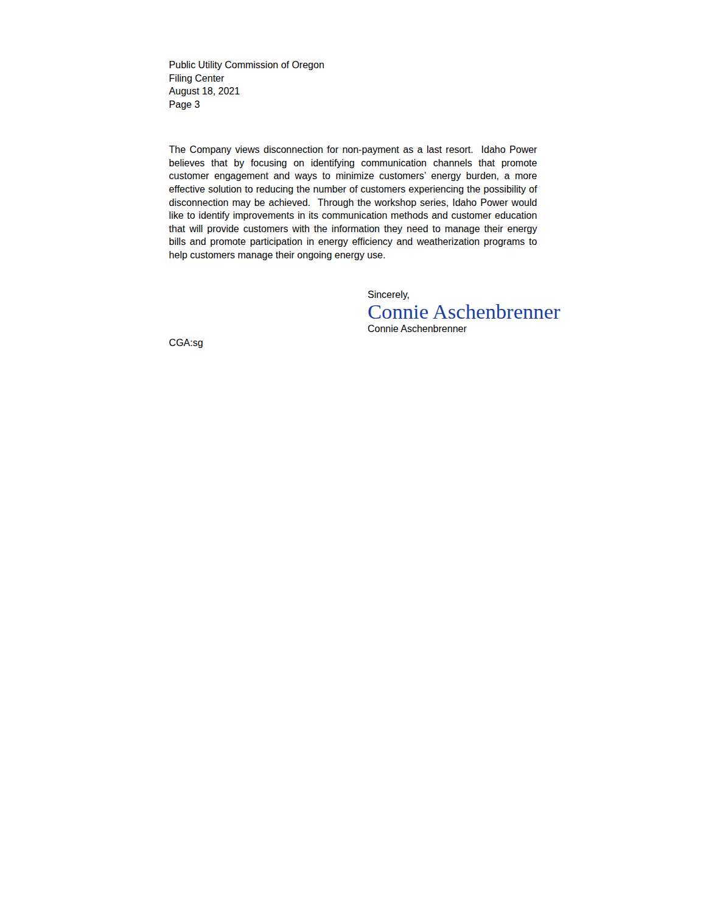Public Utility Commission of Oregon
Filing Center
August 18, 2021
Page 3
The Company views disconnection for non-payment as a last resort. Idaho Power believes that by focusing on identifying communication channels that promote customer engagement and ways to minimize customers’ energy burden, a more effective solution to reducing the number of customers experiencing the possibility of disconnection may be achieved. Through the workshop series, Idaho Power would like to identify improvements in its communication methods and customer education that will provide customers with the information they need to manage their energy bills and promote participation in energy efficiency and weatherization programs to help customers manage their ongoing energy use.
Sincerely,
Connie Aschenbrenner
Connie Aschenbrenner
CGA:sg